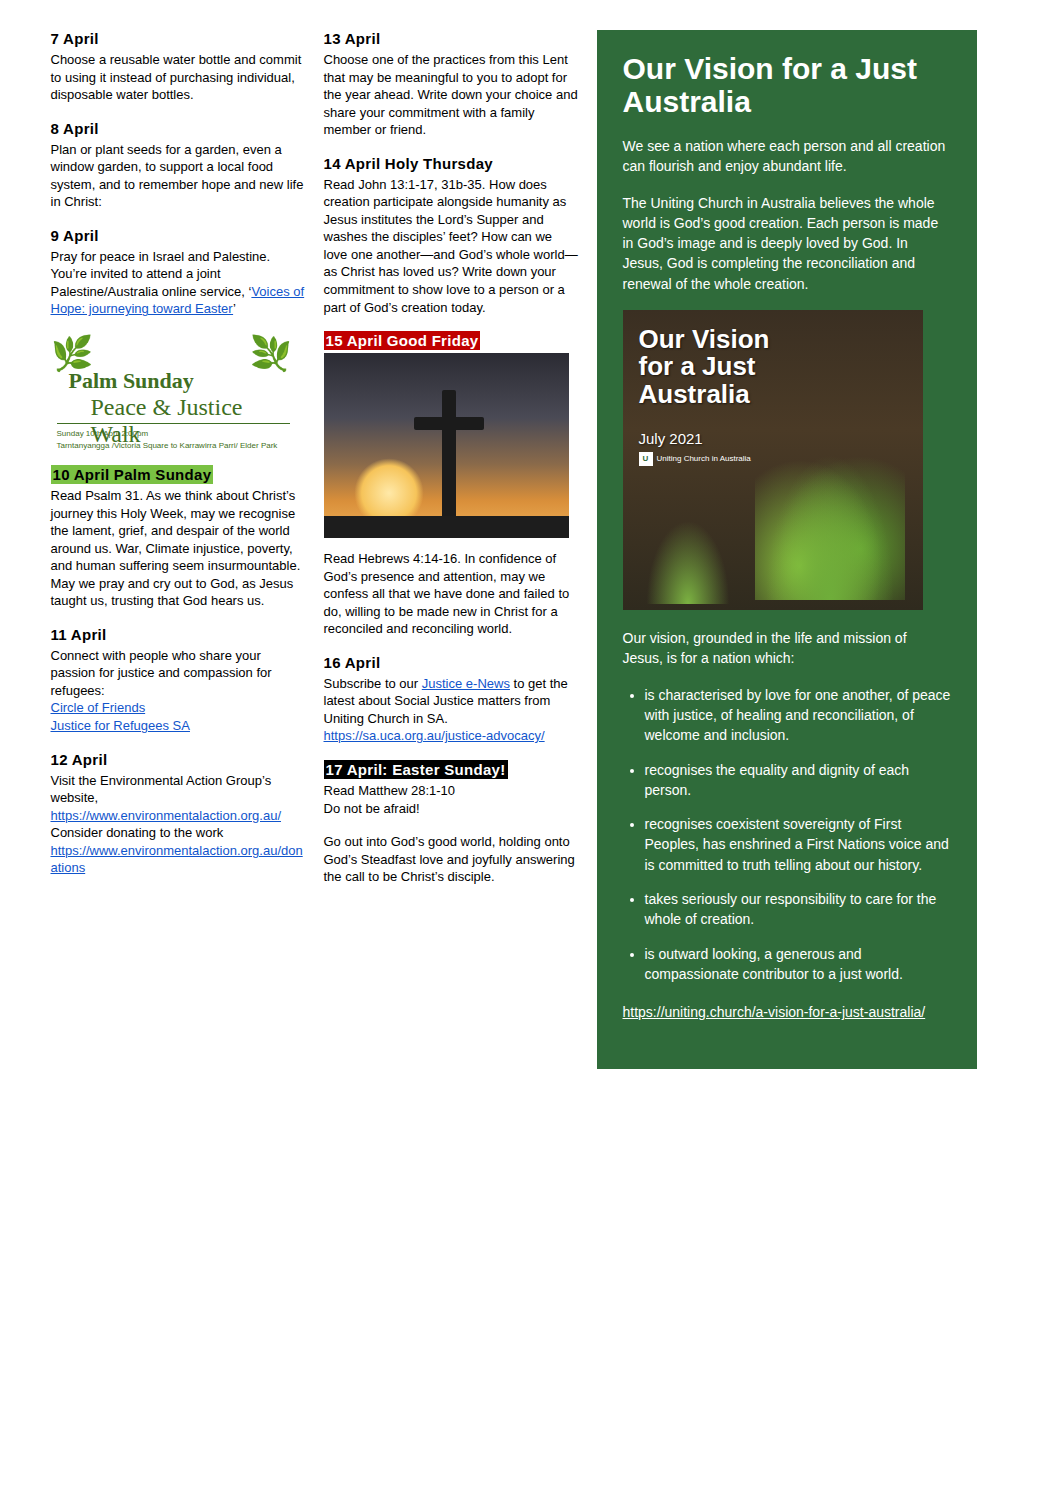7 April
Choose a reusable water bottle and commit to using it instead of purchasing individual, disposable water bottles.
8 April
Plan or plant seeds for a garden, even a window garden, to support a local food system, and to remember hope and new life in Christ:
9 April
Pray for peace in Israel and Palestine. You’re invited to attend a joint Palestine/Australia online service, ‘Voices of Hope: journeying toward Easter’
🌿 🌿
Palm Sunday
Peace & Justice Walk
Sunday 10th April 2:00pm
Tarntanyangga /Victoria Square to Karrawirra Parri/ Elder Park
10 April Palm Sunday
Read Psalm 31. As we think about Christ’s journey this Holy Week, may we recognise the lament, grief, and despair of the world around us. War, Climate injustice, poverty, and human suffering seem insurmountable. May we pray and cry out to God, as Jesus taught us, trusting that God hears us.
11 April
Connect with people who share your passion for justice and compassion for refugees:
Circle of Friends
Justice for Refugees SA
12 April
Visit the Environmental Action Group’s website,
https://www.environmentalaction.org.au/
Consider donating to the work
https://www.environmentalaction.org.au/donations
13 April
Choose one of the practices from this Lent that may be meaningful to you to adopt for the year ahead. Write down your choice and share your commitment with a family member or friend.
14 April Holy Thursday
Read John 13:1-17, 31b-35. How does creation participate alongside humanity as Jesus institutes the Lord’s Supper and washes the disciples’ feet? How can we love one another—and God’s whole world—as Christ has loved us? Write down your commitment to show love to a person or a part of God’s creation today.
15 April Good Friday
Read Hebrews 4:14-16. In confidence of God’s presence and attention, may we confess all that we have done and failed to do, willing to be made new in Christ for a reconciled and reconciling world.
16 April
Subscribe to our Justice e-News to get the latest about Social Justice matters from Uniting Church in SA.
https://sa.uca.org.au/justice-advocacy/
17 April: Easter Sunday!
Read Matthew 28:1-10
Do not be afraid!
Go out into God’s good world, holding onto God’s Steadfast love and joyfully answering the call to be Christ’s disciple.
Our Vision for a Just Australia
We see a nation where each person and all creation can flourish and enjoy abundant life.
The Uniting Church in Australia believes the whole world is God’s good creation. Each person is made in God’s image and is deeply loved by God. In Jesus, God is completing the reconciliation and renewal of the whole creation.
Our Vision
for a Just
Australia
July 2021
UUniting Church in Australia
Our vision, grounded in the life and mission of Jesus, is for a nation which:
is characterised by love for one another, of peace with justice, of healing and reconciliation, of welcome and inclusion.
recognises the equality and dignity of each person.
recognises coexistent sovereignty of First Peoples, has enshrined a First Nations voice and is committed to truth telling about our history.
takes seriously our responsibility to care for the whole of creation.
is outward looking, a generous and compassionate contributor to a just world.
https://uniting.church/a-vision-for-a-just-australia/